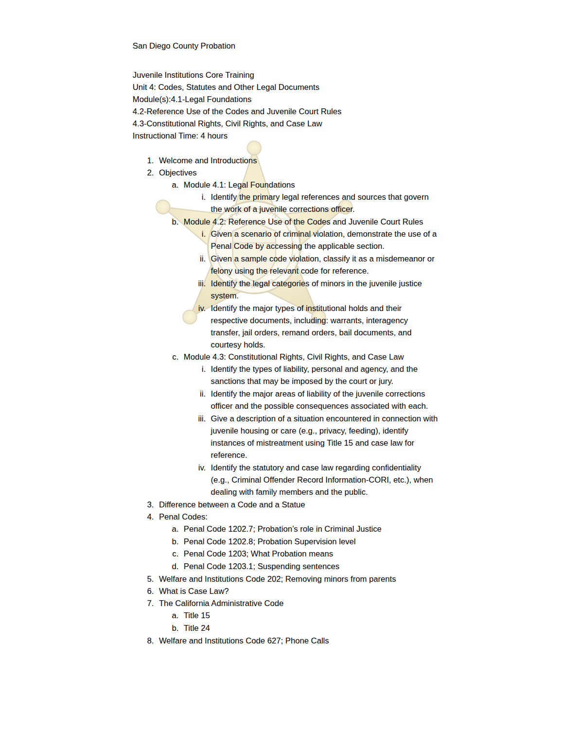PROBATION SAN DIEGO
San Diego County Probation
Juvenile Institutions Core Training
Unit 4: Codes, Statutes and Other Legal Documents
Module(s):4.1-Legal Foundations
4.2-Reference Use of the Codes and Juvenile Court Rules
4.3-Constitutional Rights, Civil Rights, and Case Law
Instructional Time: 4 hours
Welcome and Introductions
Objectives
Module 4.1: Legal Foundations
Identify the primary legal references and sources that govern the work of a juvenile corrections officer.
Module 4.2: Reference Use of the Codes and Juvenile Court Rules
Given a scenario of criminal violation, demonstrate the use of a Penal Code by accessing the applicable section.
Given a sample code violation, classify it as a misdemeanor or felony using the relevant code for reference.
Identify the legal categories of minors in the juvenile justice system.
Identify the major types of institutional holds and their respective documents, including: warrants, interagency transfer, jail orders, remand orders, bail documents, and courtesy holds.
Module 4.3: Constitutional Rights, Civil Rights, and Case Law
Identify the types of liability, personal and agency, and the sanctions that may be imposed by the court or jury.
Identify the major areas of liability of the juvenile corrections officer and the possible consequences associated with each.
Give a description of a situation encountered in connection with juvenile housing or care (e.g., privacy, feeding), identify instances of mistreatment using Title 15 and case law for reference.
Identify the statutory and case law regarding confidentiality (e.g., Criminal Offender Record Information-CORI, etc.), when dealing with family members and the public.
Difference between a Code and a Statue
Penal Codes:
Penal Code 1202.7; Probation’s role in Criminal Justice
Penal Code 1202.8; Probation Supervision level
Penal Code 1203; What Probation means
Penal Code 1203.1; Suspending sentences
Welfare and Institutions Code 202; Removing minors from parents
What is Case Law?
The California Administrative Code
Title 15
Title 24
Welfare and Institutions Code 627; Phone Calls